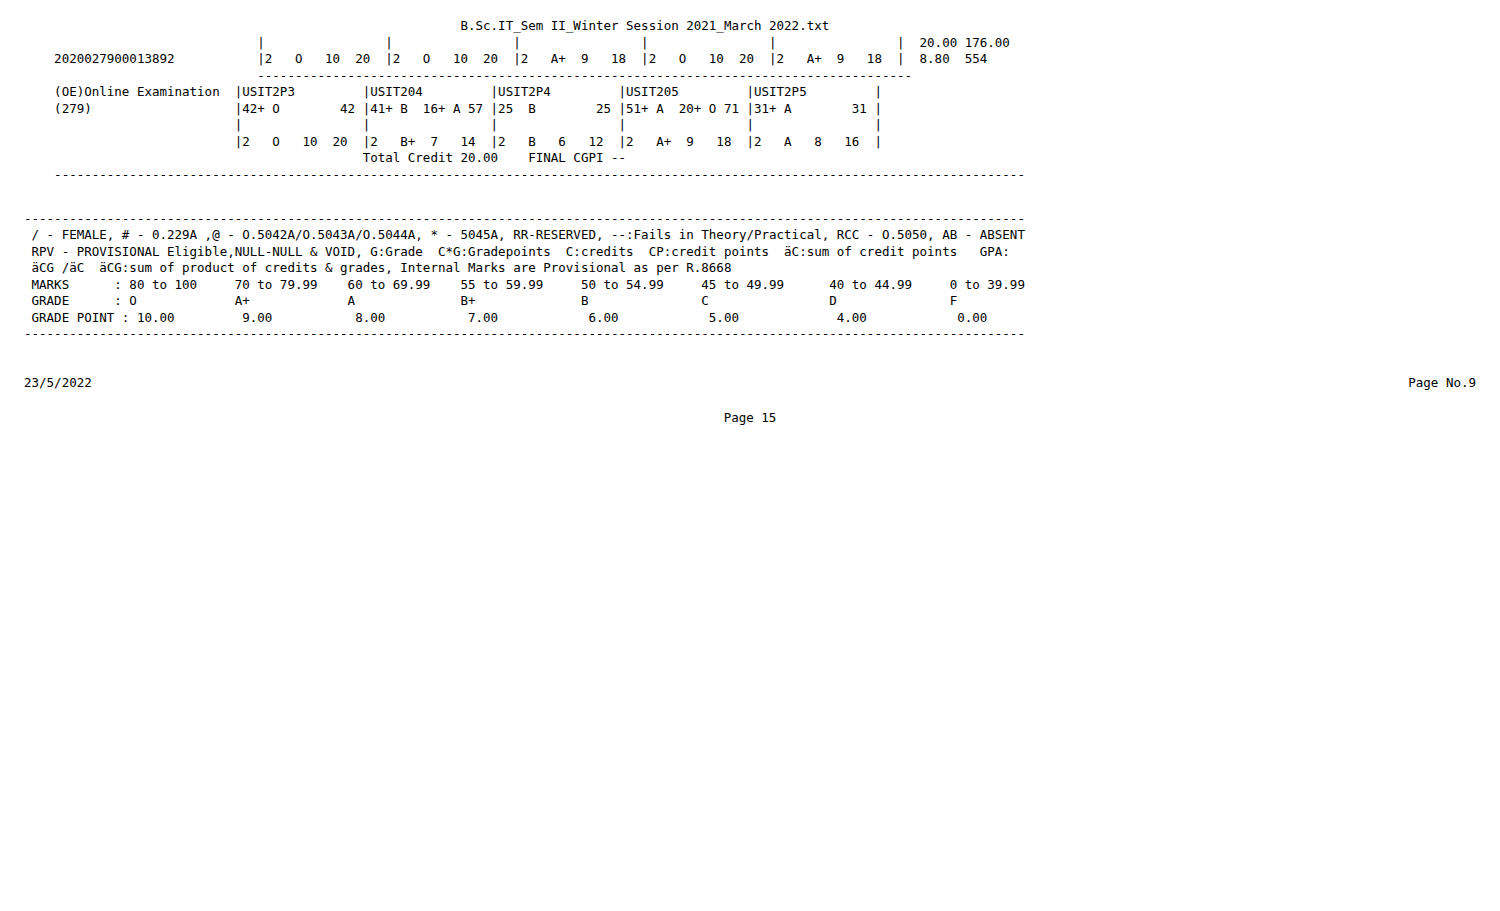B.Sc.IT_Sem II_Winter Session 2021_March 2022.txt
                               |                |                |                |                |                |  20.00 176.00
    2020027900013892           |2   O   10  20  |2   O   10  20  |2   A+  9   18  |2   O   10  20  |2   A+  9   18  |  8.80  554
                               ---------------------------------------------------------------------------------------
    (OE)Online Examination  |USIT2P3         |USIT204         |USIT2P4         |USIT205         |USIT2P5         |
    (279)                   |42+ O        42 |41+ B  16+ A 57 |25  B        25 |51+ A  20+ O 71 |31+ A        31 |
                            |                |                |                |                |                |
                            |2   O   10  20  |2   B+  7   14  |2   B   6   12  |2   A+  9   18  |2   A   8   16  |
                                             Total Credit 20.00    FINAL CGPI --
    ---------------------------------------------------------------------------------------------------------------------------------

-------------------------------------------------------------------------------------------------------------------------------------
 / - FEMALE, # - 0.229A ,@ - O.5042A/O.5043A/O.5044A, * - 5045A, RR-RESERVED, --:Fails in Theory/Practical, RCC - O.5050, AB - ABSENT
 RPV - PROVISIONAL Eligible,NULL-NULL & VOID, G:Grade  C*G:Gradepoints  C:credits  CP:credit points  äC:sum of credit points   GPA:
 äCG /äC  äCG:sum of product of credits & grades, Internal Marks are Provisional as per R.8668
 MARKS      : 80 to 100     70 to 79.99    60 to 69.99    55 to 59.99     50 to 54.99     45 to 49.99      40 to 44.99     0 to 39.99
 GRADE      : O             A+             A              B+              B               C                D               F
 GRADE POINT : 10.00         9.00           8.00           7.00            6.00            5.00             4.00            0.00
-------------------------------------------------------------------------------------------------------------------------------------
23/5/2022 Page No.9
Page 15